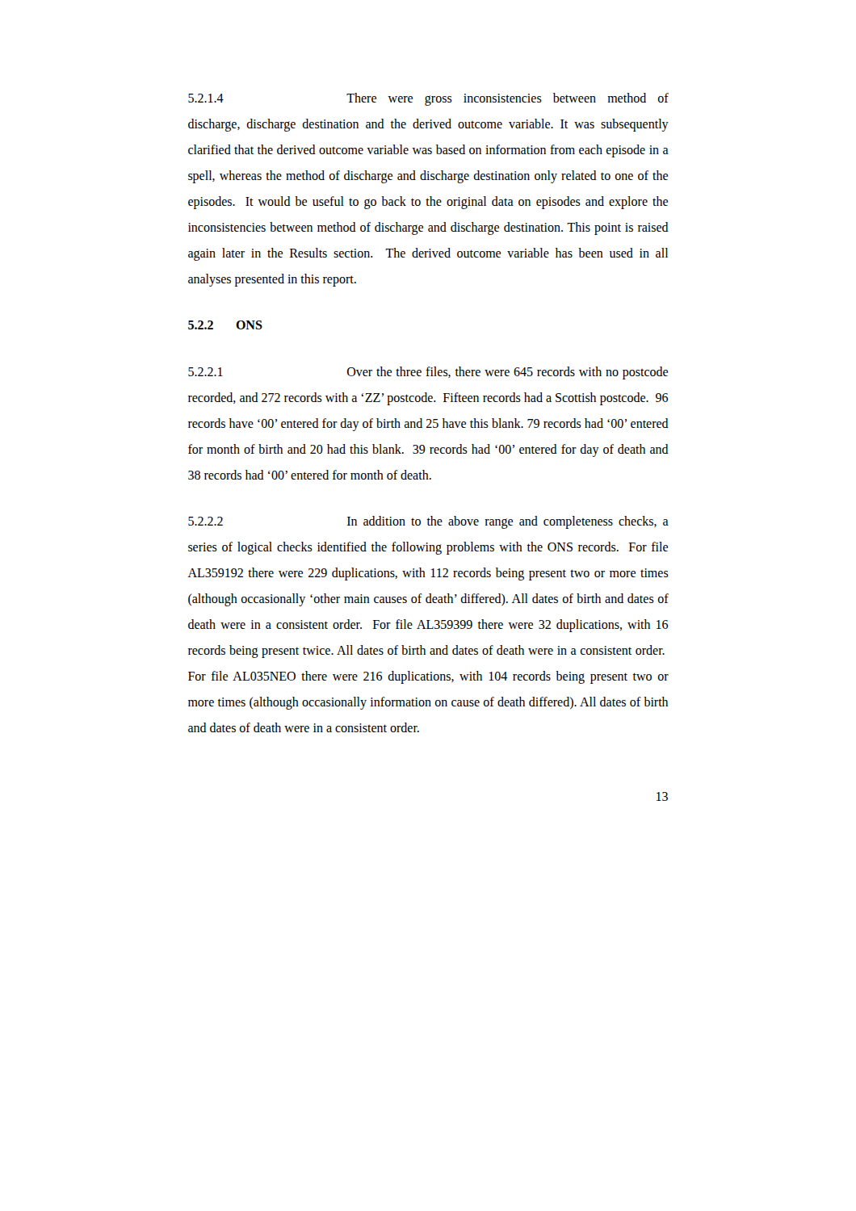5.2.1.4 There were gross inconsistencies between method of discharge, discharge destination and the derived outcome variable. It was subsequently clarified that the derived outcome variable was based on information from each episode in a spell, whereas the method of discharge and discharge destination only related to one of the episodes. It would be useful to go back to the original data on episodes and explore the inconsistencies between method of discharge and discharge destination. This point is raised again later in the Results section. The derived outcome variable has been used in all analyses presented in this report.
5.2.2 ONS
5.2.2.1 Over the three files, there were 645 records with no postcode recorded, and 272 records with a ‘ZZ’ postcode. Fifteen records had a Scottish postcode. 96 records have ‘00’ entered for day of birth and 25 have this blank. 79 records had ‘00’ entered for month of birth and 20 had this blank. 39 records had ‘00’ entered for day of death and 38 records had ‘00’ entered for month of death.
5.2.2.2 In addition to the above range and completeness checks, a series of logical checks identified the following problems with the ONS records. For file AL359192 there were 229 duplications, with 112 records being present two or more times (although occasionally ‘other main causes of death’ differed). All dates of birth and dates of death were in a consistent order. For file AL359399 there were 32 duplications, with 16 records being present twice. All dates of birth and dates of death were in a consistent order. For file AL035NEO there were 216 duplications, with 104 records being present two or more times (although occasionally information on cause of death differed). All dates of birth and dates of death were in a consistent order.
13